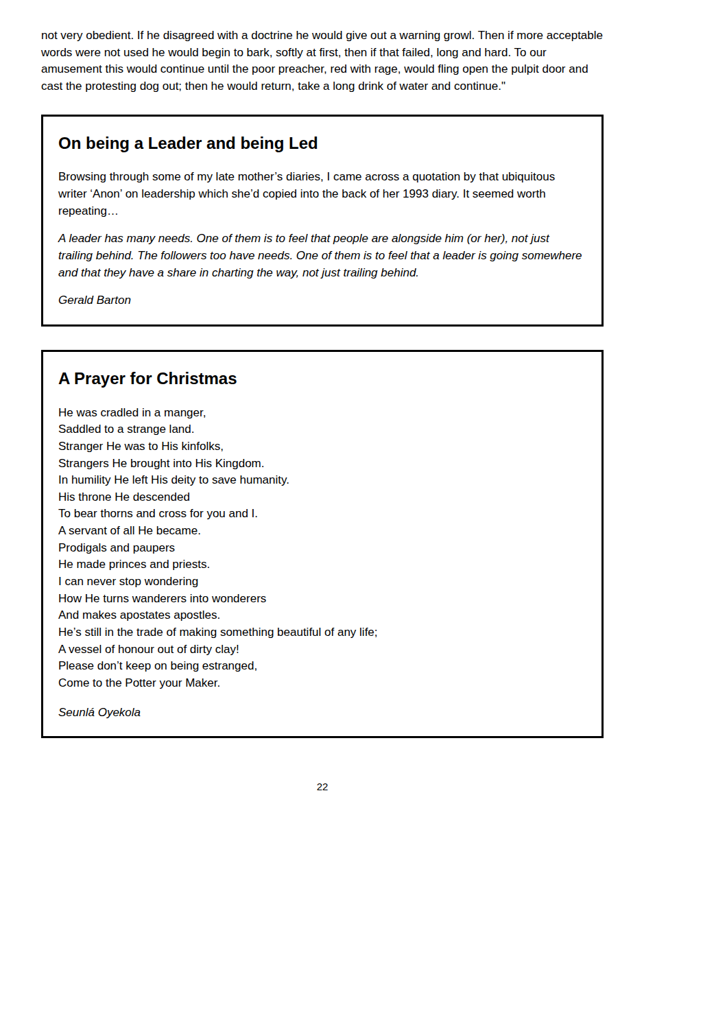not very obedient. If he disagreed with a doctrine he would give out a warning growl. Then if more acceptable words were not used he would begin to bark, softly at first, then if that failed, long and hard. To our amusement this would continue until the poor preacher, red with rage, would fling open the pulpit door and cast the protesting dog out; then he would return, take a long drink of water and continue."
On being a Leader and being Led
Browsing through some of my late mother’s diaries, I came across a quotation by that ubiquitous writer ‘Anon’ on leadership which she’d copied into the back of her 1993 diary. It seemed worth repeating…
A leader has many needs. One of them is to feel that people are alongside him (or her), not just trailing behind. The followers too have needs. One of them is to feel that a leader is going somewhere and that they have a share in charting the way, not just trailing behind.
Gerald Barton
A Prayer for Christmas
He was cradled in a manger, Saddled to a strange land. Stranger He was to His kinfolks, Strangers He brought into His Kingdom. In humility He left His deity to save humanity. His throne He descended To bear thorns and cross for you and I. A servant of all He became. Prodigals and paupers He made princes and priests. I can never stop wondering How He turns wanderers into wonderers And makes apostates apostles. He’s still in the trade of making something beautiful of any life; A vessel of honour out of dirty clay! Please don’t keep on being estranged, Come to the Potter your Maker.
Seunlá Oyekola
22